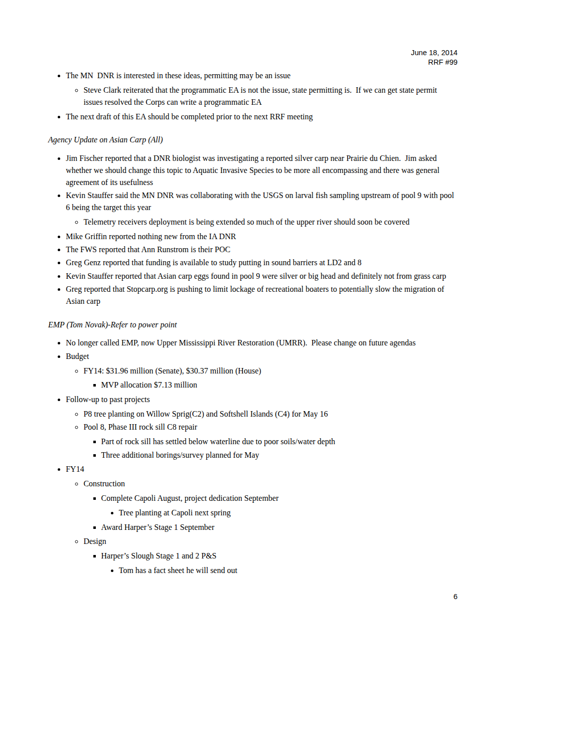June 18, 2014
RRF #99
The MN DNR is interested in these ideas, permitting may be an issue
Steve Clark reiterated that the programmatic EA is not the issue, state permitting is. If we can get state permit issues resolved the Corps can write a programmatic EA
The next draft of this EA should be completed prior to the next RRF meeting
Agency Update on Asian Carp (All)
Jim Fischer reported that a DNR biologist was investigating a reported silver carp near Prairie du Chien. Jim asked whether we should change this topic to Aquatic Invasive Species to be more all encompassing and there was general agreement of its usefulness
Kevin Stauffer said the MN DNR was collaborating with the USGS on larval fish sampling upstream of pool 9 with pool 6 being the target this year
Telemetry receivers deployment is being extended so much of the upper river should soon be covered
Mike Griffin reported nothing new from the IA DNR
The FWS reported that Ann Runstrom is their POC
Greg Genz reported that funding is available to study putting in sound barriers at LD2 and 8
Kevin Stauffer reported that Asian carp eggs found in pool 9 were silver or big head and definitely not from grass carp
Greg reported that Stopcarp.org is pushing to limit lockage of recreational boaters to potentially slow the migration of Asian carp
EMP (Tom Novak)-Refer to power point
No longer called EMP, now Upper Mississippi River Restoration (UMRR). Please change on future agendas
Budget
FY14: $31.96 million (Senate), $30.37 million (House)
MVP allocation $7.13 million
Follow-up to past projects
P8 tree planting on Willow Sprig(C2) and Softshell Islands (C4) for May 16
Pool 8, Phase III rock sill C8 repair
Part of rock sill has settled below waterline due to poor soils/water depth
Three additional borings/survey planned for May
FY14
Construction
Complete Capoli August, project dedication September
Tree planting at Capoli next spring
Award Harper’s Stage 1 September
Design
Harper’s Slough Stage 1 and 2 P&S
Tom has a fact sheet he will send out
6